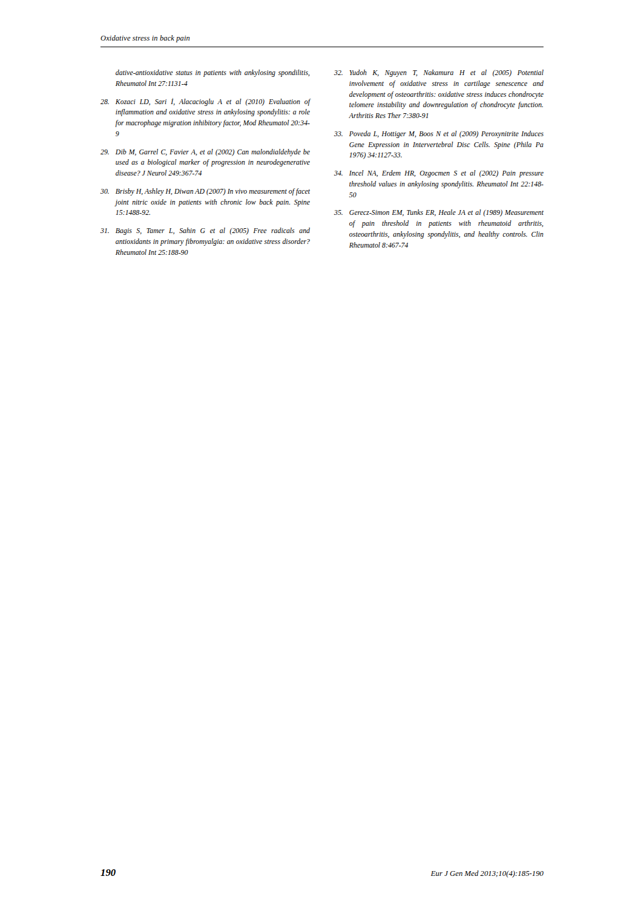Oxidative stress in back pain
dative-antioxidative status in patients with ankylosing spondilitis, Rheumatol Int 27:1131-4
28. Kozaci LD, Sari İ, Alacacioglu A et al (2010) Evaluation of inflammation and oxidative stress in ankylosing spondylitis: a role for macrophage migration inhibitory factor, Mod Rheumatol 20:34-9
29. Dib M, Garrel C, Favier A, et al (2002) Can malondialdehyde be used as a biological marker of progression in neurodegenerative disease? J Neurol 249:367-74
30. Brisby H, Ashley H, Diwan AD (2007) In vivo measurement of facet joint nitric oxide in patients with chronic low back pain. Spine 15:1488-92.
31. Bagis S, Tamer L, Sahin G et al (2005) Free radicals and antioxidants in primary fibromyalgia: an oxidative stress disorder? Rheumatol Int 25:188-90
32. Yudoh K, Nguyen T, Nakamura H et al (2005) Potential involvement of oxidative stress in cartilage senescence and development of osteoarthritis: oxidative stress induces chondrocyte telomere instability and downregulation of chondrocyte function. Arthritis Res Ther 7:380-91
33. Poveda L, Hottiger M, Boos N et al (2009) Peroxynitrite Induces Gene Expression in Intervertebral Disc Cells. Spine (Phila Pa 1976) 34:1127-33.
34. Incel NA, Erdem HR, Ozgocmen S et al (2002) Pain pressure threshold values in ankylosing spondylitis. Rheumatol Int 22:148-50
35. Gerecz-Simon EM, Tunks ER, Heale JA et al (1989) Measurement of pain threshold in patients with rheumatoid arthritis, osteoarthritis, ankylosing spondylitis, and healthy controls. Clin Rheumatol 8:467-74
190
Eur J Gen Med 2013;10(4):185-190